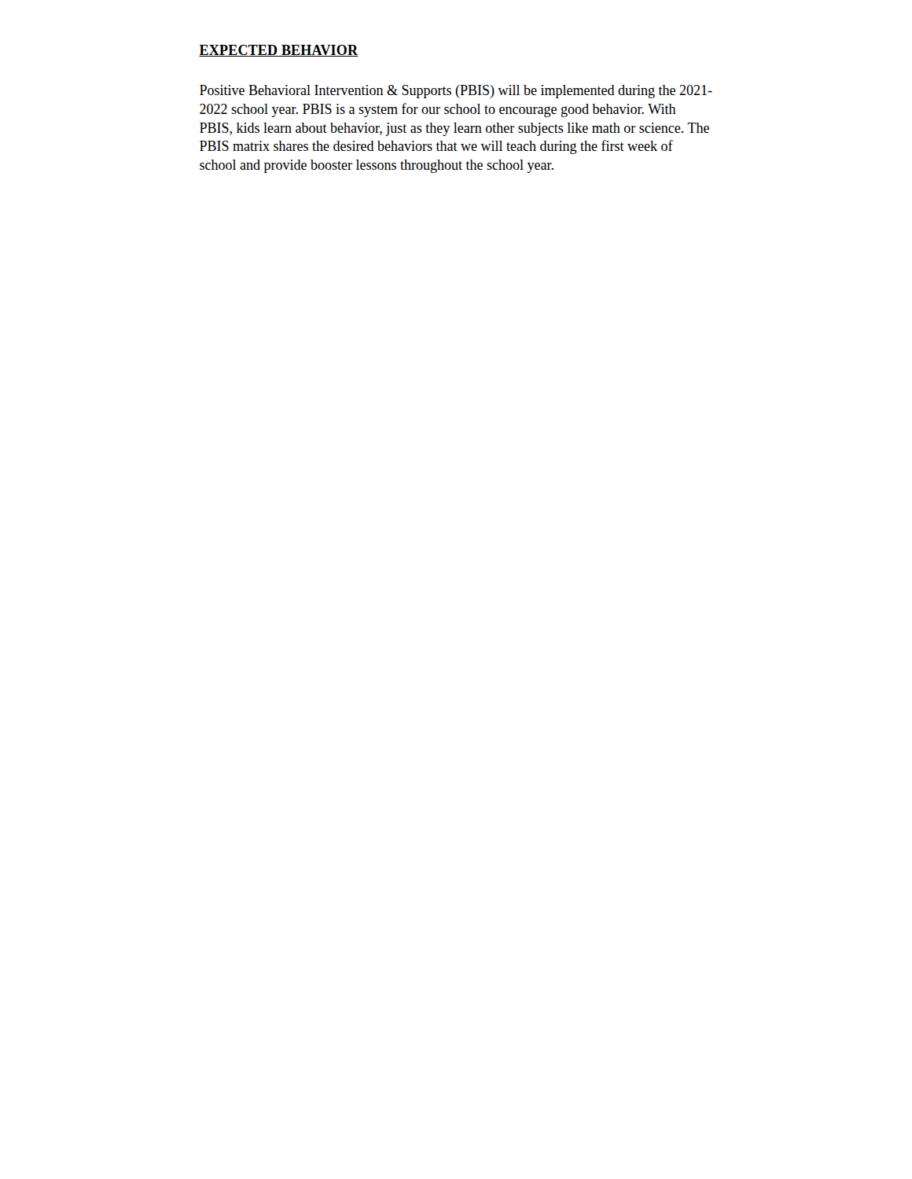EXPECTED BEHAVIOR
Positive Behavioral Intervention & Supports (PBIS) will be implemented during the 2021-2022 school year. PBIS is a system for our school to encourage good behavior. With PBIS, kids learn about behavior, just as they learn other subjects like math or science. The PBIS matrix shares the desired behaviors that we will teach during the first week of school and provide booster lessons throughout the school year.